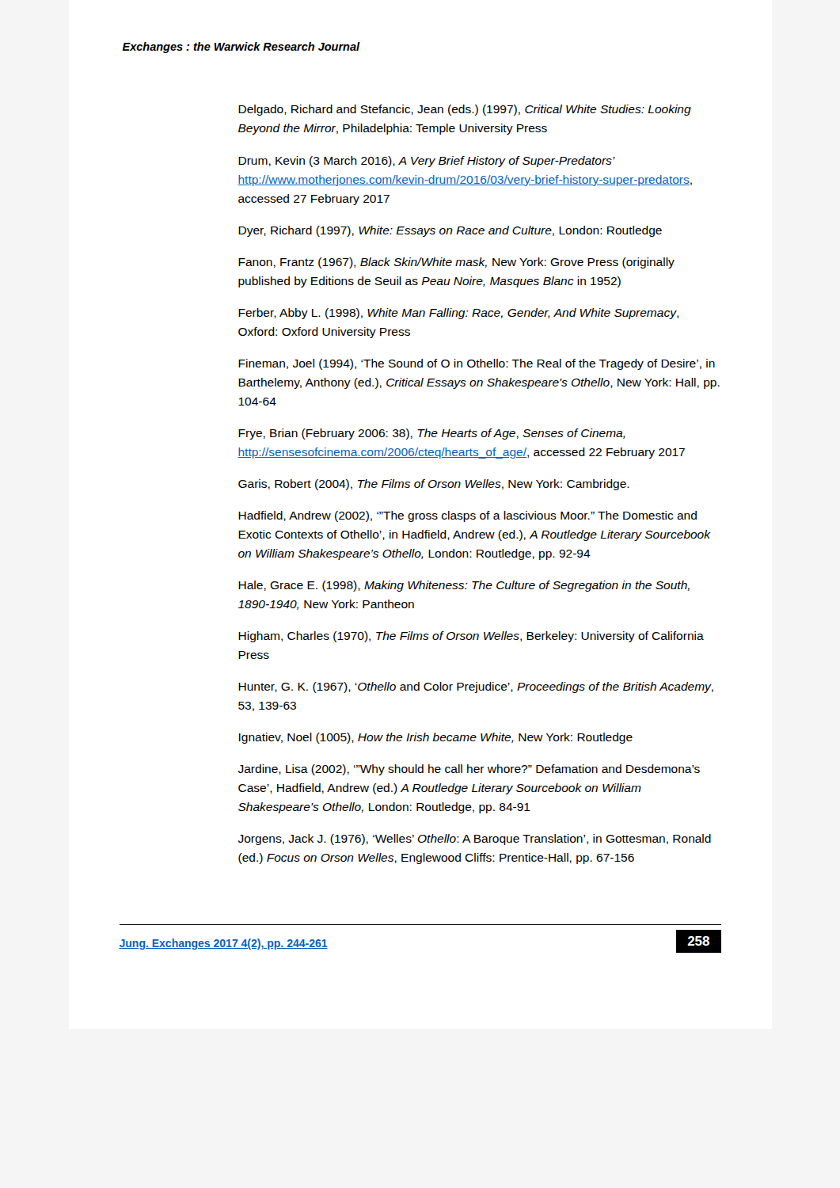Exchanges : the Warwick Research Journal
Delgado, Richard and Stefancic, Jean (eds.) (1997), Critical White Studies: Looking Beyond the Mirror, Philadelphia: Temple University Press
Drum, Kevin (3 March 2016), A Very Brief History of Super-Predators’ http://www.motherjones.com/kevin-drum/2016/03/very-brief-history-super-predators, accessed 27 February 2017
Dyer, Richard (1997), White: Essays on Race and Culture, London: Routledge
Fanon, Frantz (1967), Black Skin/White mask, New York: Grove Press (originally published by Editions de Seuil as Peau Noire, Masques Blanc in 1952)
Ferber, Abby L. (1998), White Man Falling: Race, Gender, And White Supremacy, Oxford: Oxford University Press
Fineman, Joel (1994), ‘The Sound of O in Othello: The Real of the Tragedy of Desire’, in Barthelemy, Anthony (ed.), Critical Essays on Shakespeare's Othello, New York: Hall, pp. 104-64
Frye, Brian (February 2006: 38), The Hearts of Age, Senses of Cinema, http://sensesofcinema.com/2006/cteq/hearts_of_age/, accessed 22 February 2017
Garis, Robert (2004), The Films of Orson Welles, New York: Cambridge.
Hadfield, Andrew (2002), ‘”The gross clasps of a lascivious Moor.” The Domestic and Exotic Contexts of Othello’, in Hadfield, Andrew (ed.), A Routledge Literary Sourcebook on William Shakespeare’s Othello, London: Routledge, pp. 92-94
Hale, Grace E. (1998), Making Whiteness: The Culture of Segregation in the South, 1890-1940, New York: Pantheon
Higham, Charles (1970), The Films of Orson Welles, Berkeley: University of California Press
Hunter, G. K. (1967), ‘Othello and Color Prejudice’, Proceedings of the British Academy, 53, 139-63
Ignatiev, Noel (1005), How the Irish became White, New York: Routledge
Jardine, Lisa (2002), ‘”Why should he call her whore?” Defamation and Desdemona’s Case’, Hadfield, Andrew (ed.) A Routledge Literary Sourcebook on William Shakespeare’s Othello, London: Routledge, pp. 84-91
Jorgens, Jack J. (1976), ‘Welles’ Othello: A Baroque Translation’, in Gottesman, Ronald (ed.) Focus on Orson Welles, Englewood Cliffs: Prentice-Hall, pp. 67-156
Jung. Exchanges 2017 4(2), pp. 244-261 258